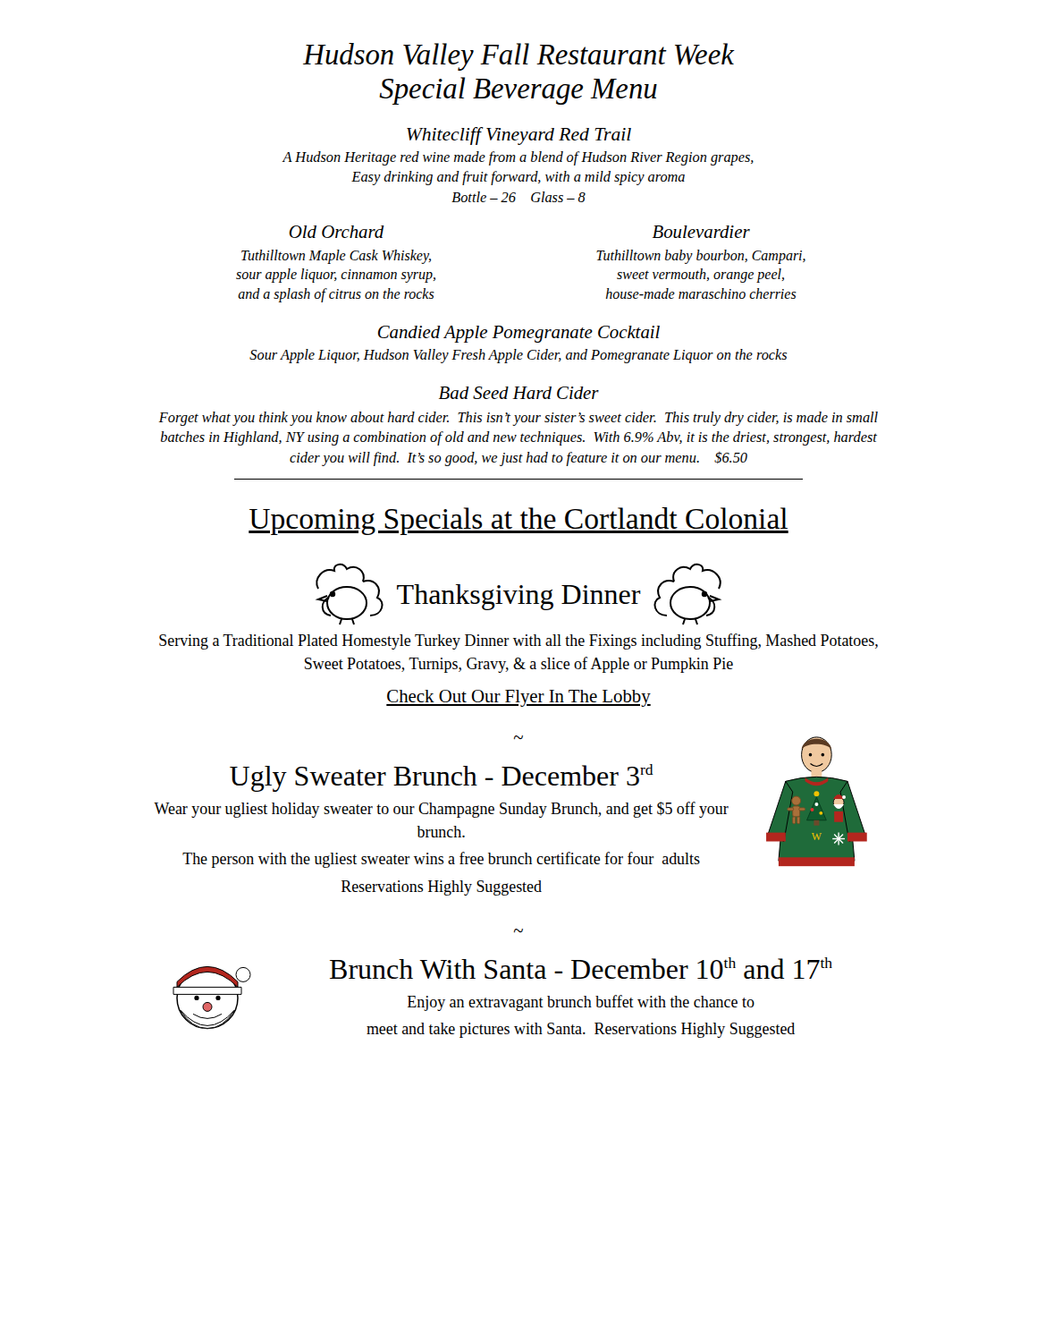Hudson Valley Fall Restaurant Week
Special Beverage Menu
Whitecliff Vineyard Red Trail
A Hudson Heritage red wine made from a blend of Hudson River Region grapes,
Easy drinking and fruit forward, with a mild spicy aroma
Bottle – 26 Glass – 8
| Old Orchard Tuthilltown Maple Cask Whiskey, sour apple liquor, cinnamon syrup, and a splash of citrus on the rocks | Boulevardier Tuthilltown baby bourbon, Campari, sweet vermouth, orange peel, house-made maraschino cherries |
Candied Apple Pomegranate Cocktail
Sour Apple Liquor, Hudson Valley Fresh Apple Cider, and Pomegranate Liquor on the rocks
Bad Seed Hard Cider
Forget what you think you know about hard cider. This isn’t your sister’s sweet cider. This truly dry cider, is made in small batches in Highland, NY using a combination of old and new techniques. With 6.9% Abv, it is the driest, strongest, hardest cider you will find. It’s so good, we just had to feature it on our menu. $6.50
Upcoming Specials at the Cortlandt Colonial
Thanksgiving Dinner
Serving a Traditional Plated Homestyle Turkey Dinner with all the Fixings including Stuffing, Mashed Potatoes, Sweet Potatoes, Turnips, Gravy, & a slice of Apple or Pumpkin Pie
Check Out Our Flyer In The Lobby
~
W
Ugly Sweater Brunch - December 3rd
Wear your ugliest holiday sweater to our Champagne Sunday Brunch, and get $5 off your brunch.
The person with the ugliest sweater wins a free brunch certificate for four adults
Reservations Highly Suggested
~
Brunch With Santa - December 10th and 17th
Enjoy an extravagant brunch buffet with the chance to
meet and take pictures with Santa. Reservations Highly Suggested